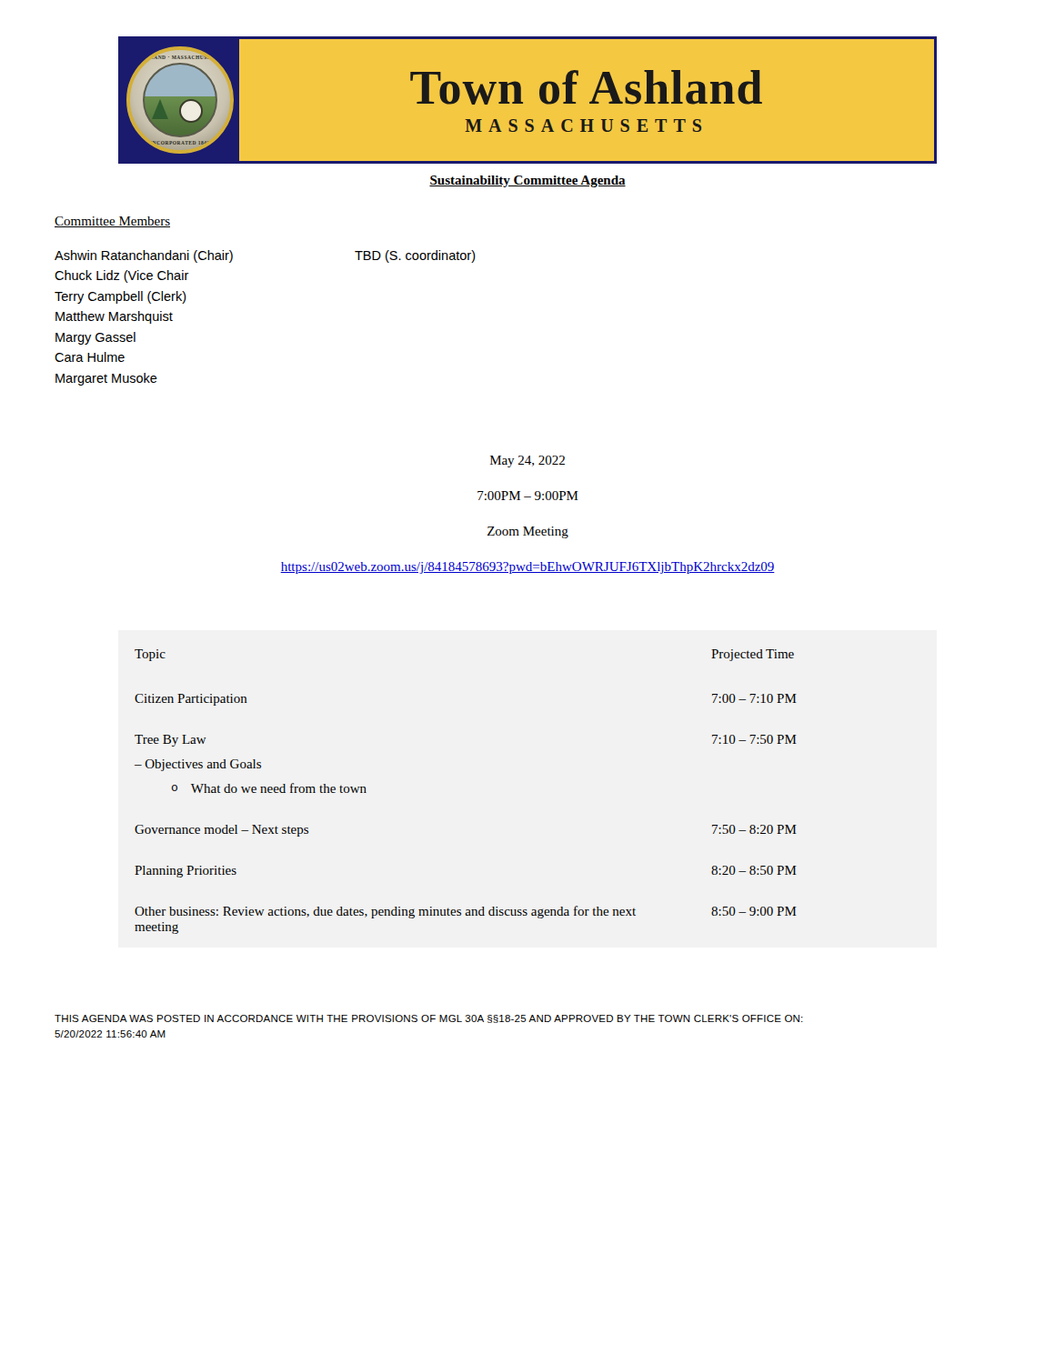ASHLAND · MASSACHUSETTS
INCORPORATED 1846
Town of Ashland
MASSACHUSETTS
Sustainability Committee Agenda
Committee Members
| Ashwin Ratanchandani (Chair) | TBD (S. coordinator) |
| Chuck Lidz (Vice Chair | |
| Terry Campbell (Clerk) | |
| Matthew Marshquist | |
| Margy Gassel | |
| Cara Hulme | |
| Margaret Musoke | |
May 24, 2022
7:00PM – 9:00PM
Zoom Meeting
https://us02web.zoom.us/j/84184578693?pwd=bEhwOWRJUFJ6TXljbThpK2hrckx2dz09
| Topic | Projected Time |
| --- | --- |
| Citizen Participation | 7:00 – 7:10 PM |
| Tree By Law – Objectives and Goals o What do we need from the town | 7:10 – 7:50 PM |
| Governance model – Next steps | 7:50 – 8:20 PM |
| Planning Priorities | 8:20 – 8:50 PM |
| Other business: Review actions, due dates, pending minutes and discuss agenda for the next meeting | 8:50 – 9:00 PM |
THIS AGENDA WAS POSTED IN ACCORDANCE WITH THE PROVISIONS OF MGL 30A §§18-25 AND APPROVED BY THE TOWN CLERK'S OFFICE ON:
5/20/2022 11:56:40 AM